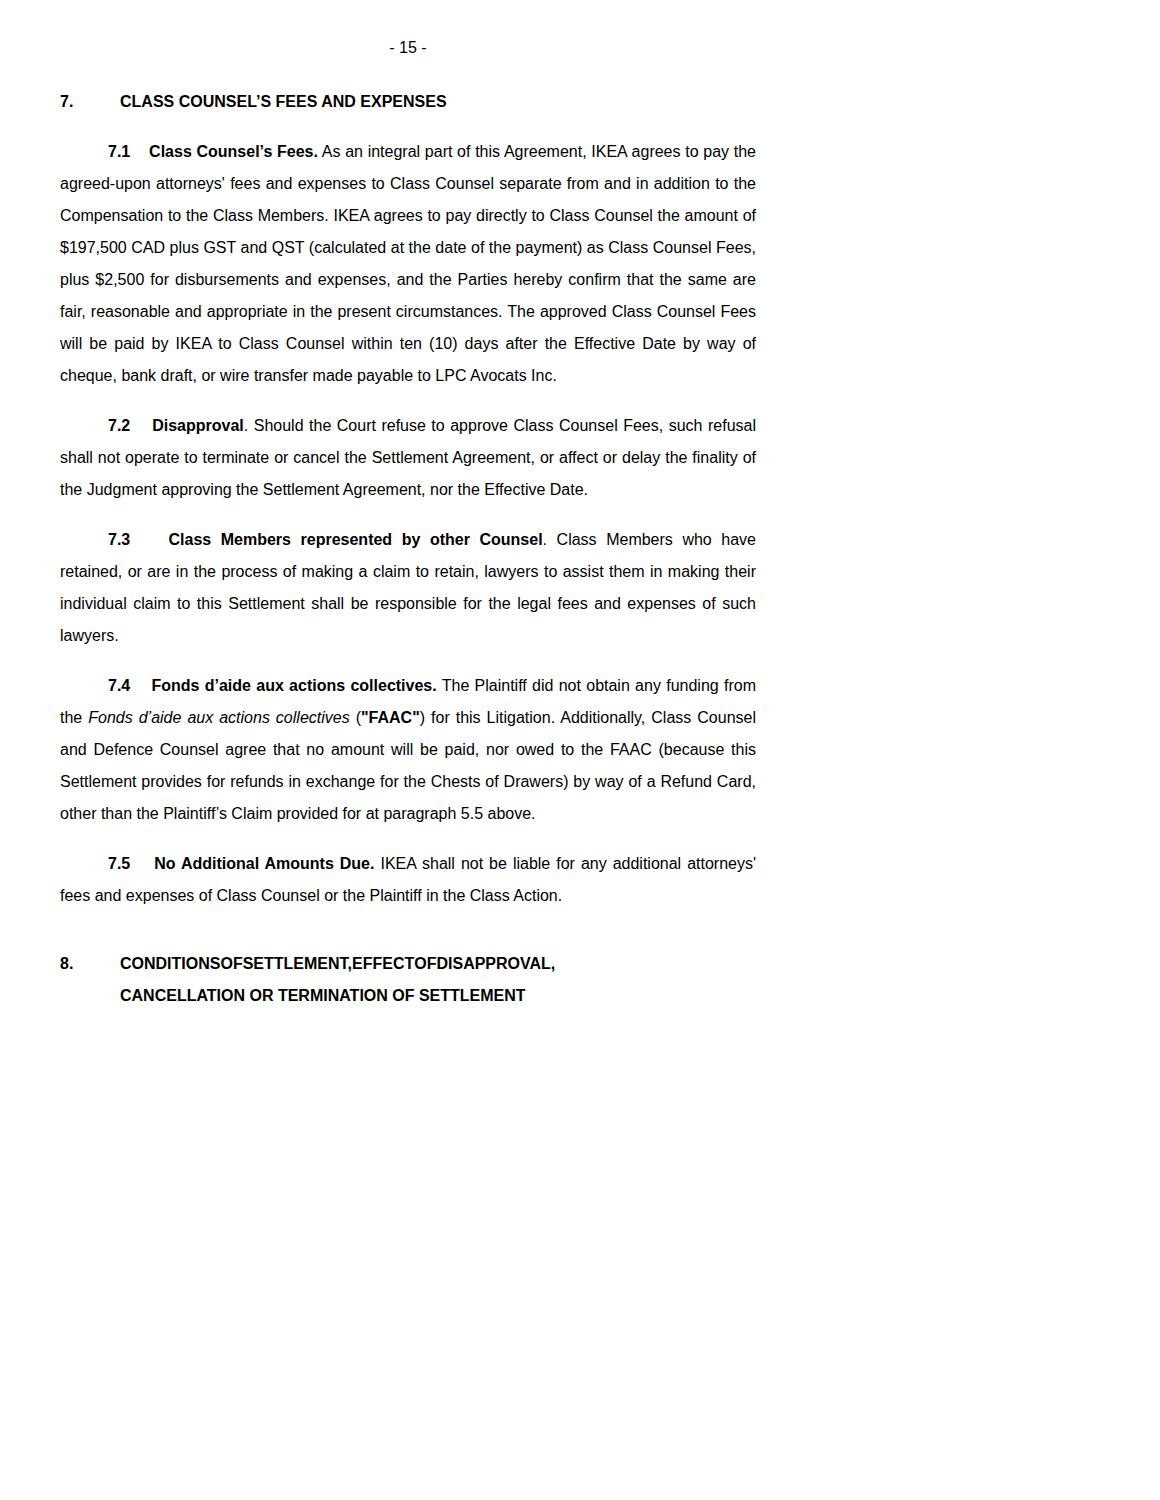- 15 -
7. CLASS COUNSEL’S FEES AND EXPENSES
7.1 Class Counsel’s Fees. As an integral part of this Agreement, IKEA agrees to pay the agreed-upon attorneys' fees and expenses to Class Counsel separate from and in addition to the Compensation to the Class Members. IKEA agrees to pay directly to Class Counsel the amount of $197,500 CAD plus GST and QST (calculated at the date of the payment) as Class Counsel Fees, plus $2,500 for disbursements and expenses, and the Parties hereby confirm that the same are fair, reasonable and appropriate in the present circumstances. The approved Class Counsel Fees will be paid by IKEA to Class Counsel within ten (10) days after the Effective Date by way of cheque, bank draft, or wire transfer made payable to LPC Avocats Inc.
7.2 Disapproval. Should the Court refuse to approve Class Counsel Fees, such refusal shall not operate to terminate or cancel the Settlement Agreement, or affect or delay the finality of the Judgment approving the Settlement Agreement, nor the Effective Date.
7.3 Class Members represented by other Counsel. Class Members who have retained, or are in the process of making a claim to retain, lawyers to assist them in making their individual claim to this Settlement shall be responsible for the legal fees and expenses of such lawyers.
7.4 Fonds d’aide aux actions collectives. The Plaintiff did not obtain any funding from the Fonds d’aide aux actions collectives ("FAAC") for this Litigation. Additionally, Class Counsel and Defence Counsel agree that no amount will be paid, nor owed to the FAAC (because this Settlement provides for refunds in exchange for the Chests of Drawers) by way of a Refund Card, other than the Plaintiff’s Claim provided for at paragraph 5.5 above.
7.5 No Additional Amounts Due. IKEA shall not be liable for any additional attorneys' fees and expenses of Class Counsel or the Plaintiff in the Class Action.
8. CONDITIONS OF SETTLEMENT, EFFECT OF DISAPPROVAL, CANCELLATION OR TERMINATION OF SETTLEMENT